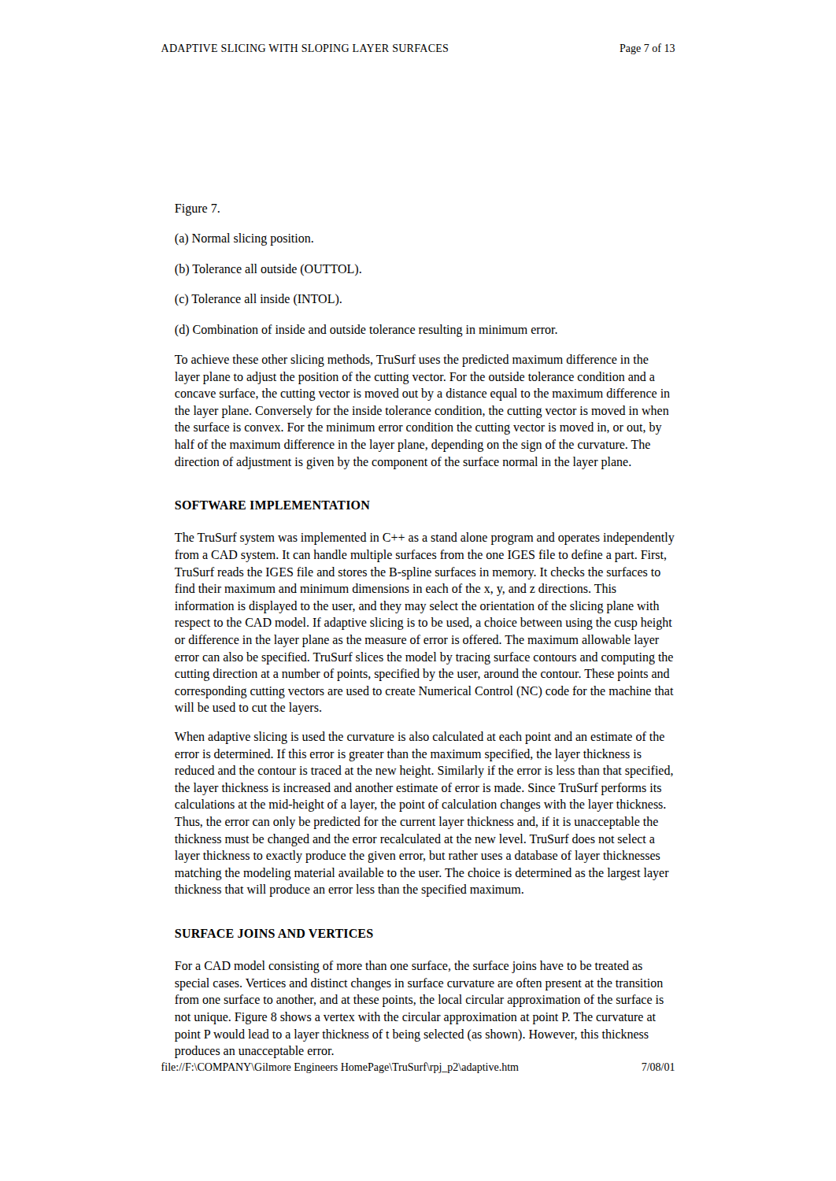ADAPTIVE SLICING WITH SLOPING LAYER SURFACES Page 7 of 13
Figure 7.
(a) Normal slicing position.
(b) Tolerance all outside (OUTTOL).
(c) Tolerance all inside (INTOL).
(d) Combination of inside and outside tolerance resulting in minimum error.
To achieve these other slicing methods, TruSurf uses the predicted maximum difference in the layer plane to adjust the position of the cutting vector. For the outside tolerance condition and a concave surface, the cutting vector is moved out by a distance equal to the maximum difference in the layer plane. Conversely for the inside tolerance condition, the cutting vector is moved in when the surface is convex. For the minimum error condition the cutting vector is moved in, or out, by half of the maximum difference in the layer plane, depending on the sign of the curvature. The direction of adjustment is given by the component of the surface normal in the layer plane.
SOFTWARE IMPLEMENTATION
The TruSurf system was implemented in C++ as a stand alone program and operates independently from a CAD system. It can handle multiple surfaces from the one IGES file to define a part. First, TruSurf reads the IGES file and stores the B-spline surfaces in memory. It checks the surfaces to find their maximum and minimum dimensions in each of the x, y, and z directions. This information is displayed to the user, and they may select the orientation of the slicing plane with respect to the CAD model. If adaptive slicing is to be used, a choice between using the cusp height or difference in the layer plane as the measure of error is offered. The maximum allowable layer error can also be specified. TruSurf slices the model by tracing surface contours and computing the cutting direction at a number of points, specified by the user, around the contour. These points and corresponding cutting vectors are used to create Numerical Control (NC) code for the machine that will be used to cut the layers.
When adaptive slicing is used the curvature is also calculated at each point and an estimate of the error is determined. If this error is greater than the maximum specified, the layer thickness is reduced and the contour is traced at the new height. Similarly if the error is less than that specified, the layer thickness is increased and another estimate of error is made. Since TruSurf performs its calculations at the mid-height of a layer, the point of calculation changes with the layer thickness. Thus, the error can only be predicted for the current layer thickness and, if it is unacceptable the thickness must be changed and the error recalculated at the new level. TruSurf does not select a layer thickness to exactly produce the given error, but rather uses a database of layer thicknesses matching the modeling material available to the user. The choice is determined as the largest layer thickness that will produce an error less than the specified maximum.
SURFACE JOINS AND VERTICES
For a CAD model consisting of more than one surface, the surface joins have to be treated as special cases. Vertices and distinct changes in surface curvature are often present at the transition from one surface to another, and at these points, the local circular approximation of the surface is not unique. Figure 8 shows a vertex with the circular approximation at point P. The curvature at point P would lead to a layer thickness of t being selected (as shown). However, this thickness produces an unacceptable error.
file://F:\COMPANY\Gilmore Engineers HomePage\TruSurf\rpj_p2\adaptive.htm 7/08/01